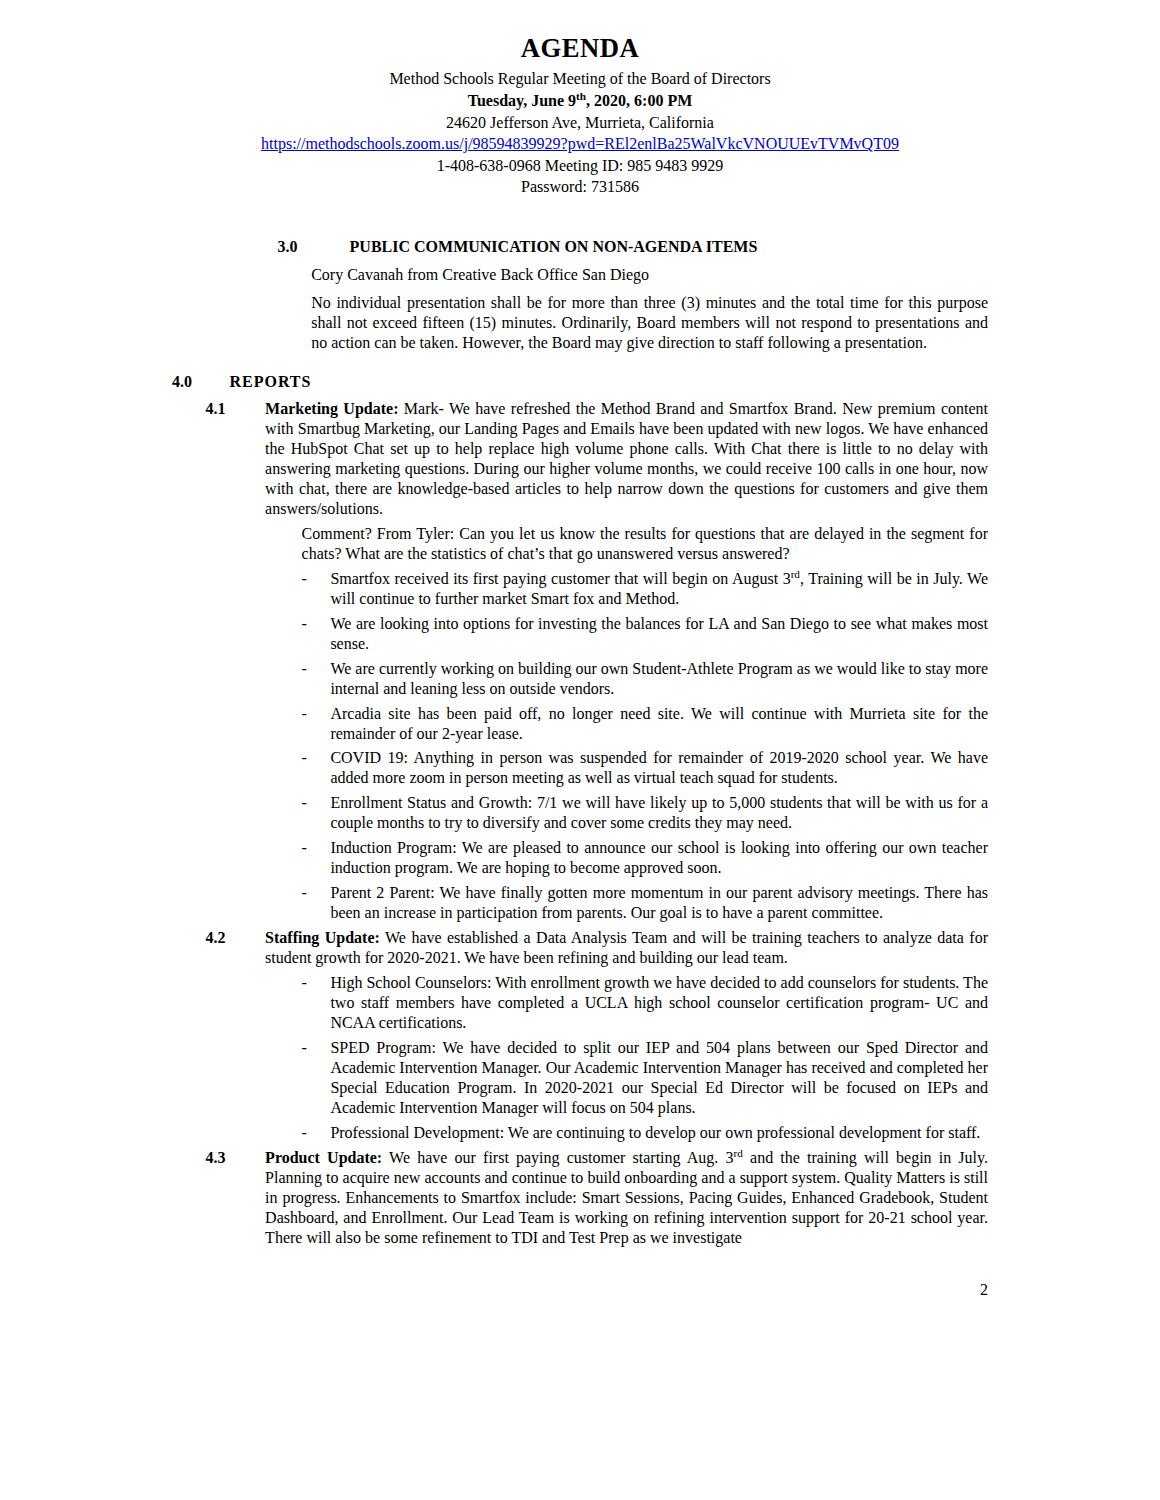AGENDA
Method Schools Regular Meeting of the Board of Directors
Tuesday, June 9th, 2020, 6:00 PM
24620 Jefferson Ave, Murrieta, California
https://methodschools.zoom.us/j/98594839929?pwd=REl2enlBa25WalVkcVNOUUEvTVMvQT09
1-408-638-0968 Meeting ID: 985 9483 9929
Password: 731586
3.0 PUBLIC COMMUNICATION ON NON-AGENDA ITEMS
Cory Cavanah from Creative Back Office San Diego
No individual presentation shall be for more than three (3) minutes and the total time for this purpose shall not exceed fifteen (15) minutes. Ordinarily, Board members will not respond to presentations and no action can be taken. However, the Board may give direction to staff following a presentation.
4.0 REPORTS
4.1 Marketing Update: Mark- We have refreshed the Method Brand and Smartfox Brand. New premium content with Smartbug Marketing, our Landing Pages and Emails have been updated with new logos. We have enhanced the HubSpot Chat set up to help replace high volume phone calls. With Chat there is little to no delay with answering marketing questions. During our higher volume months, we could receive 100 calls in one hour, now with chat, there are knowledge-based articles to help narrow down the questions for customers and give them answers/solutions.
Comment? From Tyler: Can you let us know the results for questions that are delayed in the segment for chats? What are the statistics of chat’s that go unanswered versus answered?
Smartfox received its first paying customer that will begin on August 3rd, Training will be in July. We will continue to further market Smart fox and Method.
We are looking into options for investing the balances for LA and San Diego to see what makes most sense.
We are currently working on building our own Student-Athlete Program as we would like to stay more internal and leaning less on outside vendors.
Arcadia site has been paid off, no longer need site. We will continue with Murrieta site for the remainder of our 2-year lease.
COVID 19: Anything in person was suspended for remainder of 2019-2020 school year. We have added more zoom in person meeting as well as virtual teach squad for students.
Enrollment Status and Growth: 7/1 we will have likely up to 5,000 students that will be with us for a couple months to try to diversify and cover some credits they may need.
Induction Program: We are pleased to announce our school is looking into offering our own teacher induction program. We are hoping to become approved soon.
Parent 2 Parent: We have finally gotten more momentum in our parent advisory meetings. There has been an increase in participation from parents. Our goal is to have a parent committee.
4.2 Staffing Update: We have established a Data Analysis Team and will be training teachers to analyze data for student growth for 2020-2021. We have been refining and building our lead team.
High School Counselors: With enrollment growth we have decided to add counselors for students. The two staff members have completed a UCLA high school counselor certification program- UC and NCAA certifications.
SPED Program: We have decided to split our IEP and 504 plans between our Sped Director and Academic Intervention Manager. Our Academic Intervention Manager has received and completed her Special Education Program. In 2020-2021 our Special Ed Director will be focused on IEPs and Academic Intervention Manager will focus on 504 plans.
Professional Development: We are continuing to develop our own professional development for staff.
4.3 Product Update: We have our first paying customer starting Aug. 3rd and the training will begin in July. Planning to acquire new accounts and continue to build onboarding and a support system. Quality Matters is still in progress. Enhancements to Smartfox include: Smart Sessions, Pacing Guides, Enhanced Gradebook, Student Dashboard, and Enrollment. Our Lead Team is working on refining intervention support for 20-21 school year. There will also be some refinement to TDI and Test Prep as we investigate
2